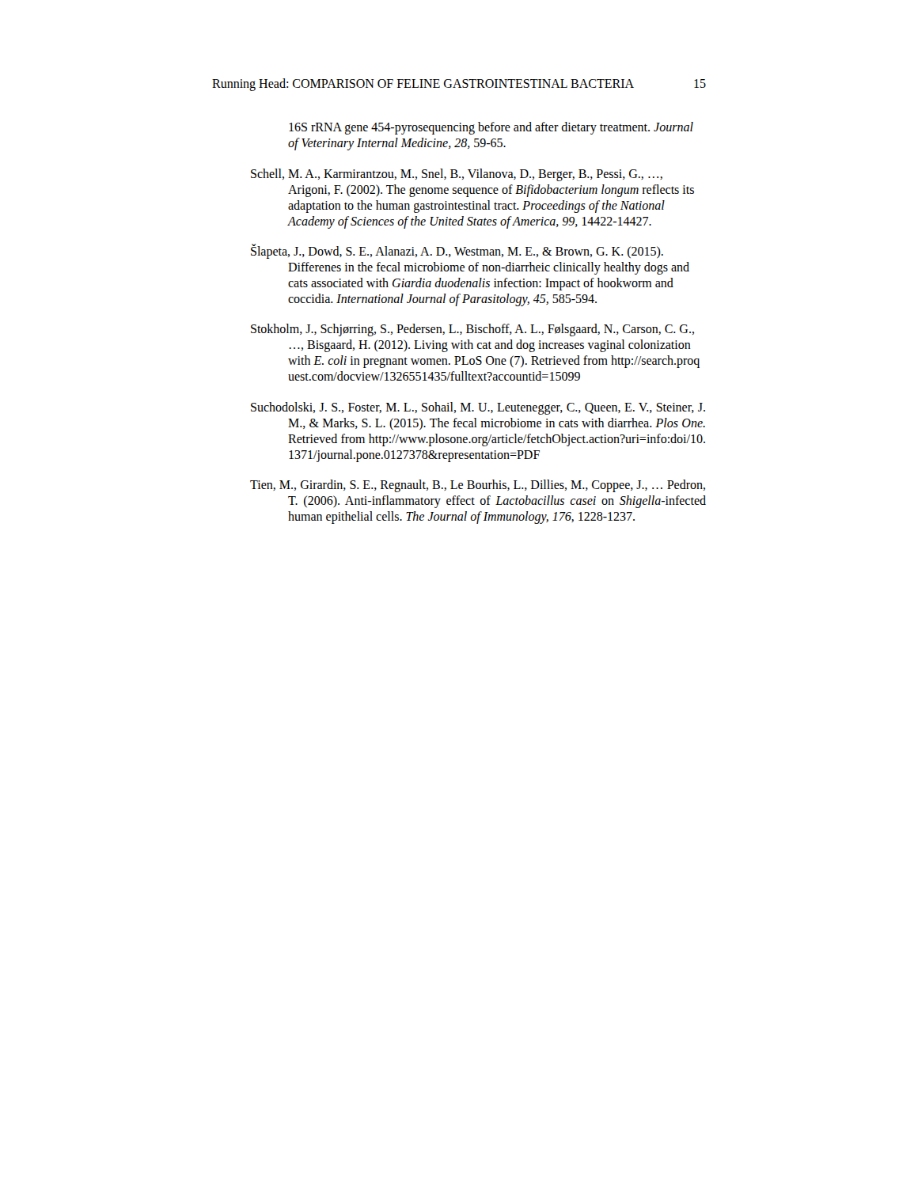Running Head: COMPARISON OF FELINE GASTROINTESTINAL BACTERIA 15
16S rRNA gene 454-pyrosequencing before and after dietary treatment. Journal of Veterinary Internal Medicine, 28, 59-65.
Schell, M. A., Karmirantzou, M., Snel, B., Vilanova, D., Berger, B., Pessi, G., …, Arigoni, F. (2002). The genome sequence of Bifidobacterium longum reflects its adaptation to the human gastrointestinal tract. Proceedings of the National Academy of Sciences of the United States of America, 99, 14422-14427.
Šlapeta, J., Dowd, S. E., Alanazi, A. D., Westman, M. E., & Brown, G. K. (2015). Differenes in the fecal microbiome of non-diarrheic clinically healthy dogs and cats associated with Giardia duodenalis infection: Impact of hookworm and coccidia. International Journal of Parasitology, 45, 585-594.
Stokholm, J., Schjørring, S., Pedersen, L., Bischoff, A. L., Følsgaard, N., Carson, C. G., …, Bisgaard, H. (2012). Living with cat and dog increases vaginal colonization with E. coli in pregnant women. PLoS One (7). Retrieved from http://search.proquest.com/docview/1326551435/fulltext?accountid=15099
Suchodolski, J. S., Foster, M. L., Sohail, M. U., Leutenegger, C., Queen, E. V., Steiner, J. M., & Marks, S. L. (2015). The fecal microbiome in cats with diarrhea. Plos One. Retrieved from http://www.plosone.org/article/fetchObject.action?uri=info:doi/10.1371/journal.pone.0127378&representation=PDF
Tien, M., Girardin, S. E., Regnault, B., Le Bourhis, L., Dillies, M., Coppee, J., … Pedron, T. (2006). Anti-inflammatory effect of Lactobacillus casei on Shigella-infected human epithelial cells. The Journal of Immunology, 176, 1228-1237.